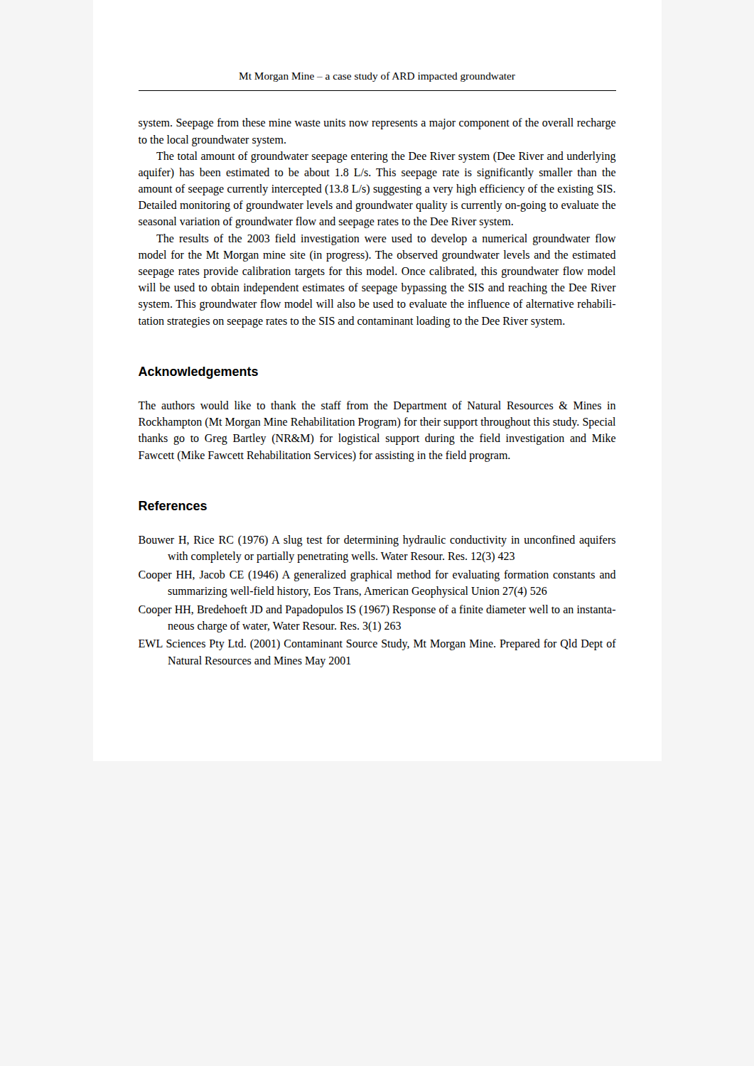Mt Morgan Mine – a case study of ARD impacted groundwater
system. Seepage from these mine waste units now represents a major component of the overall recharge to the local groundwater system.
The total amount of groundwater seepage entering the Dee River system (Dee River and underlying aquifer) has been estimated to be about 1.8 L/s. This seepage rate is significantly smaller than the amount of seepage currently intercepted (13.8 L/s) suggesting a very high efficiency of the existing SIS. Detailed monitoring of groundwater levels and groundwater quality is currently on-going to evaluate the seasonal variation of groundwater flow and seepage rates to the Dee River system.
The results of the 2003 field investigation were used to develop a numerical groundwater flow model for the Mt Morgan mine site (in progress). The observed groundwater levels and the estimated seepage rates provide calibration targets for this model. Once calibrated, this groundwater flow model will be used to obtain independent estimates of seepage bypassing the SIS and reaching the Dee River system. This groundwater flow model will also be used to evaluate the influence of alternative rehabilitation strategies on seepage rates to the SIS and contaminant loading to the Dee River system.
Acknowledgements
The authors would like to thank the staff from the Department of Natural Resources & Mines in Rockhampton (Mt Morgan Mine Rehabilitation Program) for their support throughout this study. Special thanks go to Greg Bartley (NR&M) for logistical support during the field investigation and Mike Fawcett (Mike Fawcett Rehabilitation Services) for assisting in the field program.
References
Bouwer H, Rice RC (1976) A slug test for determining hydraulic conductivity in unconfined aquifers with completely or partially penetrating wells. Water Resour. Res. 12(3) 423
Cooper HH, Jacob CE (1946) A generalized graphical method for evaluating formation constants and summarizing well-field history, Eos Trans, American Geophysical Union 27(4) 526
Cooper HH, Bredehoeft JD and Papadopulos IS (1967) Response of a finite diameter well to an instantaneous charge of water, Water Resour. Res. 3(1) 263
EWL Sciences Pty Ltd. (2001) Contaminant Source Study, Mt Morgan Mine. Prepared for Qld Dept of Natural Resources and Mines May 2001